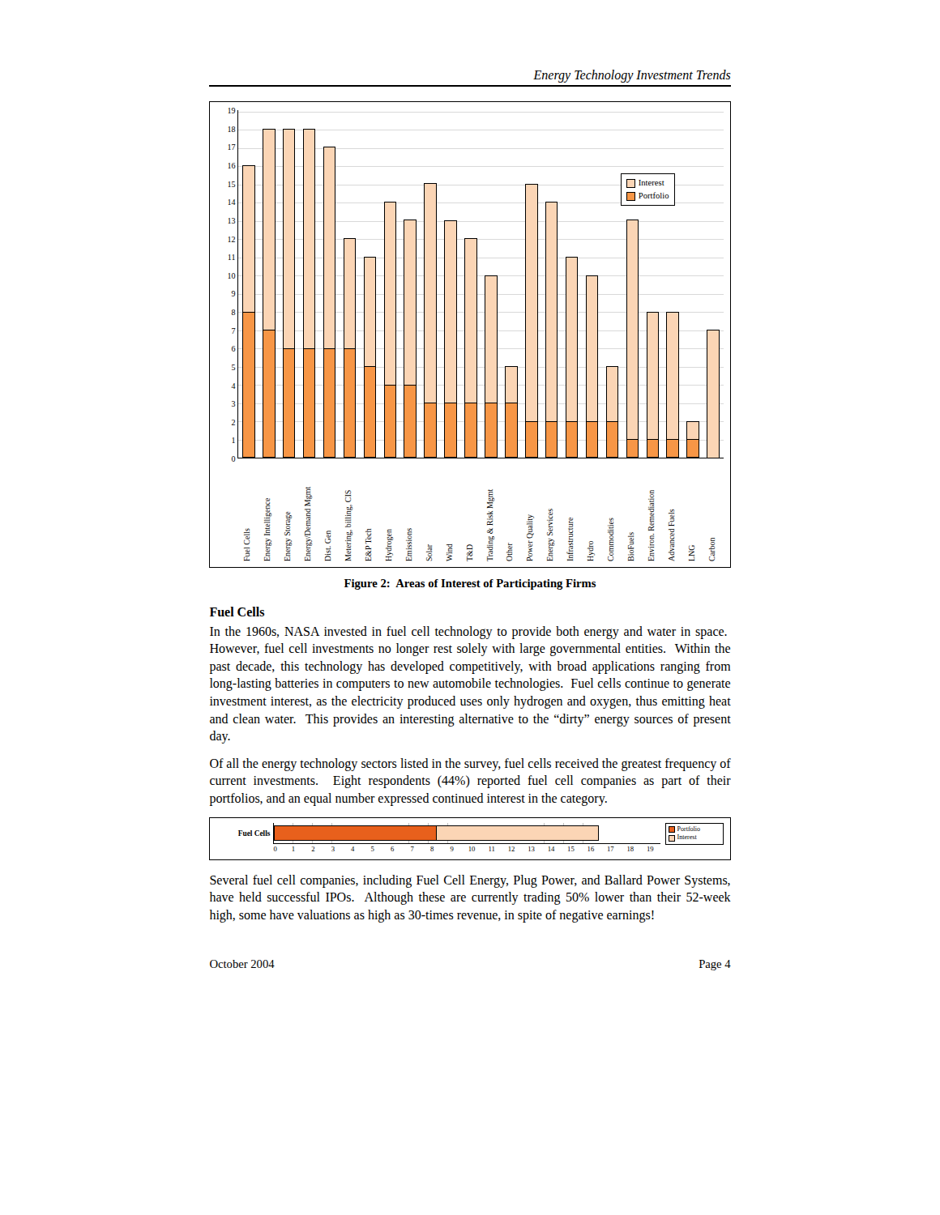Energy Technology Investment Trends
1918171615 1413121110 98765 43210
Interest
Portfolio
Fuel Cells
Energy Intelligence
Energy Storage
Energy/Demand Mgmt
Dist. Gen
Metering, billing, CIS
E&P Tech
Hydrogen
Emissions
Solar
Wind
T&D
Trading & Risk Mgmt
Other
Power Quality
Energy Services
Infrastructure
Hydro
Commodities
BioFuels
Environ. Remediation
Advanced Fuels
LNG
Carbon
Figure 2: Areas of Interest of Participating Firms
Fuel Cells
In the 1960s, NASA invested in fuel cell technology to provide both energy and water in space. However, fuel cell investments no longer rest solely with large governmental entities. Within the past decade, this technology has developed competitively, with broad applications ranging from long-lasting batteries in computers to new automobile technologies. Fuel cells continue to generate investment interest, as the electricity produced uses only hydrogen and oxygen, thus emitting heat and clean water. This provides an interesting alternative to the “dirty” energy sources of present day.
Of all the energy technology sectors listed in the survey, fuel cells received the greatest frequency of current investments. Eight respondents (44%) reported fuel cell companies as part of their portfolios, and an equal number expressed continued interest in the category.
Fuel Cells
Portfolio
Interest
01234 56789 1011121314 1516171819
Several fuel cell companies, including Fuel Cell Energy, Plug Power, and Ballard Power Systems, have held successful IPOs. Although these are currently trading 50% lower than their 52-week high, some have valuations as high as 30-times revenue, in spite of negative earnings!
October 2004 Page 4